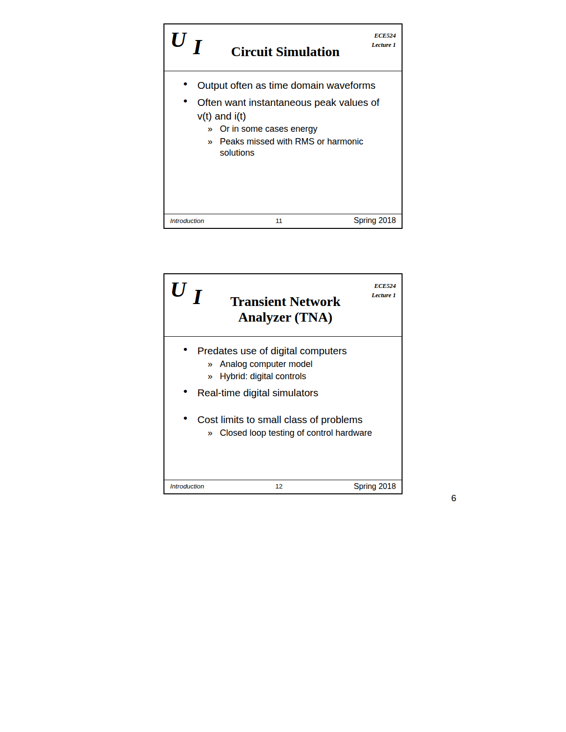UI
Circuit Simulation
ECE524
Lecture 1
Output often as time domain waveforms
Often want instantaneous peak values of v(t) and i(t)
Or in some cases energy
Peaks missed with RMS or harmonic solutions
Introduction
11
Spring 2018
UI
Transient Network
Analyzer (TNA)
ECE524
Lecture 1
Predates use of digital computers
Analog computer model
Hybrid: digital controls
Real-time digital simulators
Cost limits to small class of problems
Closed loop testing of control hardware
Introduction
12
Spring 2018
6